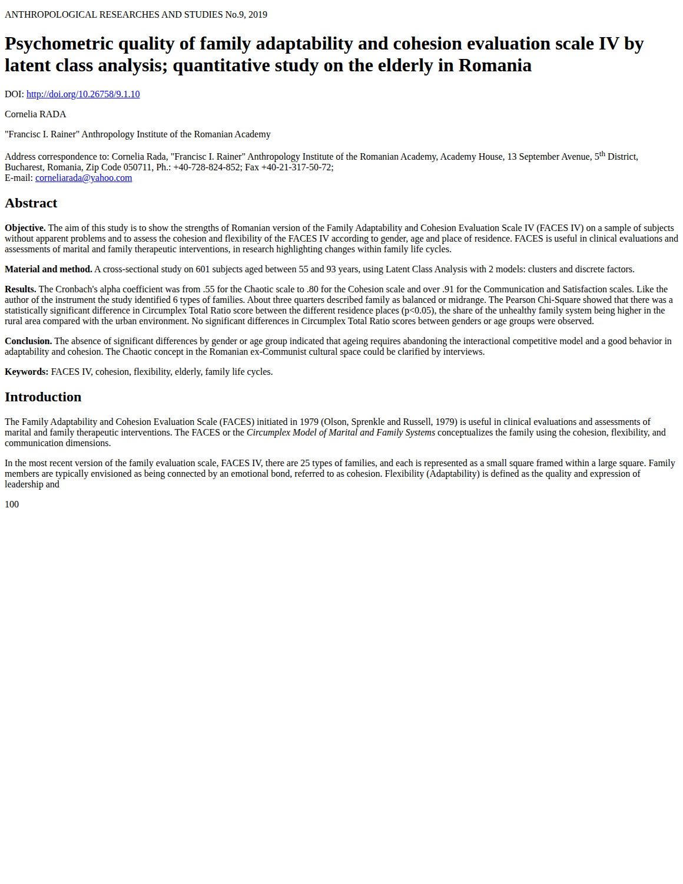ANTHROPOLOGICAL RESEARCHES AND STUDIES No.9, 2019
Psychometric quality of family adaptability and cohesion evaluation scale IV by latent class analysis; quantitative study on the elderly in Romania
DOI: http://doi.org/10.26758/9.1.10
Cornelia RADA
"Francisc I. Rainer" Anthropology Institute of the Romanian Academy
Address correspondence to: Cornelia Rada, "Francisc I. Rainer" Anthropology Institute of the Romanian Academy, Academy House, 13 September Avenue, 5th District, Bucharest, Romania, Zip Code 050711, Ph.: +40-728-824-852; Fax +40-21-317-50-72;
E-mail: corneliarada@yahoo.com
Abstract
Objective. The aim of this study is to show the strengths of Romanian version of the Family Adaptability and Cohesion Evaluation Scale IV (FACES IV) on a sample of subjects without apparent problems and to assess the cohesion and flexibility of the FACES IV according to gender, age and place of residence. FACES is useful in clinical evaluations and assessments of marital and family therapeutic interventions, in research highlighting changes within family life cycles.
Material and method. A cross-sectional study on 601 subjects aged between 55 and 93 years, using Latent Class Analysis with 2 models: clusters and discrete factors.
Results. The Cronbach's alpha coefficient was from .55 for the Chaotic scale to .80 for the Cohesion scale and over .91 for the Communication and Satisfaction scales. Like the author of the instrument the study identified 6 types of families. About three quarters described family as balanced or midrange. The Pearson Chi-Square showed that there was a statistically significant difference in Circumplex Total Ratio score between the different residence places (p<0.05), the share of the unhealthy family system being higher in the rural area compared with the urban environment. No significant differences in Circumplex Total Ratio scores between genders or age groups were observed.
Conclusion. The absence of significant differences by gender or age group indicated that ageing requires abandoning the interactional competitive model and a good behavior in adaptability and cohesion. The Chaotic concept in the Romanian ex-Communist cultural space could be clarified by interviews.
Keywords: FACES IV, cohesion, flexibility, elderly, family life cycles.
Introduction
The Family Adaptability and Cohesion Evaluation Scale (FACES) initiated in 1979 (Olson, Sprenkle and Russell, 1979) is useful in clinical evaluations and assessments of marital and family therapeutic interventions. The FACES or the Circumplex Model of Marital and Family Systems conceptualizes the family using the cohesion, flexibility, and communication dimensions.
In the most recent version of the family evaluation scale, FACES IV, there are 25 types of families, and each is represented as a small square framed within a large square. Family members are typically envisioned as being connected by an emotional bond, referred to as cohesion. Flexibility (Adaptability) is defined as the quality and expression of leadership and
100